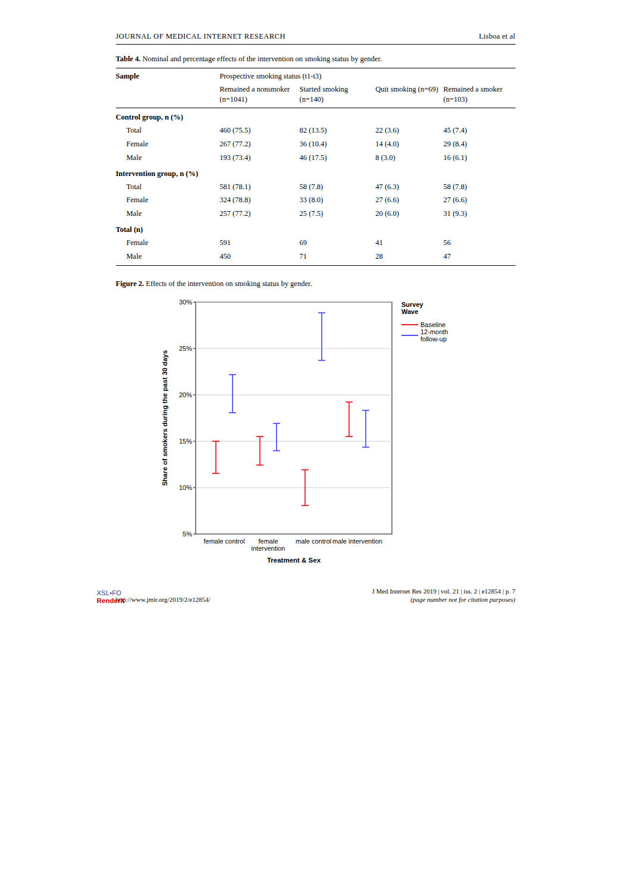Journal of Medical Internet Research
Lisboa et al
Table 4. Nominal and percentage effects of the intervention on smoking status by gender.
| Sample | Prospective smoking status (t1-t3) |
| --- | --- |
| | Remained a nonsmoker (n=1041) | Started smoking (n=140) | Quit smoking (n=69) | Remained a smoker (n=103) |
| Control group, n (%) |
| Total | 460 (75.5) | 82 (13.5) | 22 (3.6) | 45 (7.4) |
| Female | 267 (77.2) | 36 (10.4) | 14 (4.0) | 29 (8.4) |
| Male | 193 (73.4) | 46 (17.5) | 8 (3.0) | 16 (6.1) |
| Intervention group, n (%) |
| Total | 581 (78.1) | 58 (7.8) | 47 (6.3) | 58 (7.8) |
| Female | 324 (78.8) | 33 (8.0) | 27 (6.6) | 27 (6.6) |
| Male | 257 (77.2) | 25 (7.5) | 20 (6.0) | 31 (9.3) |
| Total (n) |
| Female | 591 | 69 | 41 | 56 |
| Male | 450 | 71 | 28 | 47 |
Figure 2. Effects of the intervention on smoking status by gender.
30% 25% 20% 15% 10% 5% Share of smokers during the past 30 days female control female intervention male control male intervention Treatment & Sex Survey Wave Baseline 12-month follow-up
http://www.jmir.org/2019/2/e12854/
J Med Internet Res 2019 | vol. 21 | iss. 2 | e12854 | p. 7
(page number not for citation purposes)
XSL•FO
RenderX